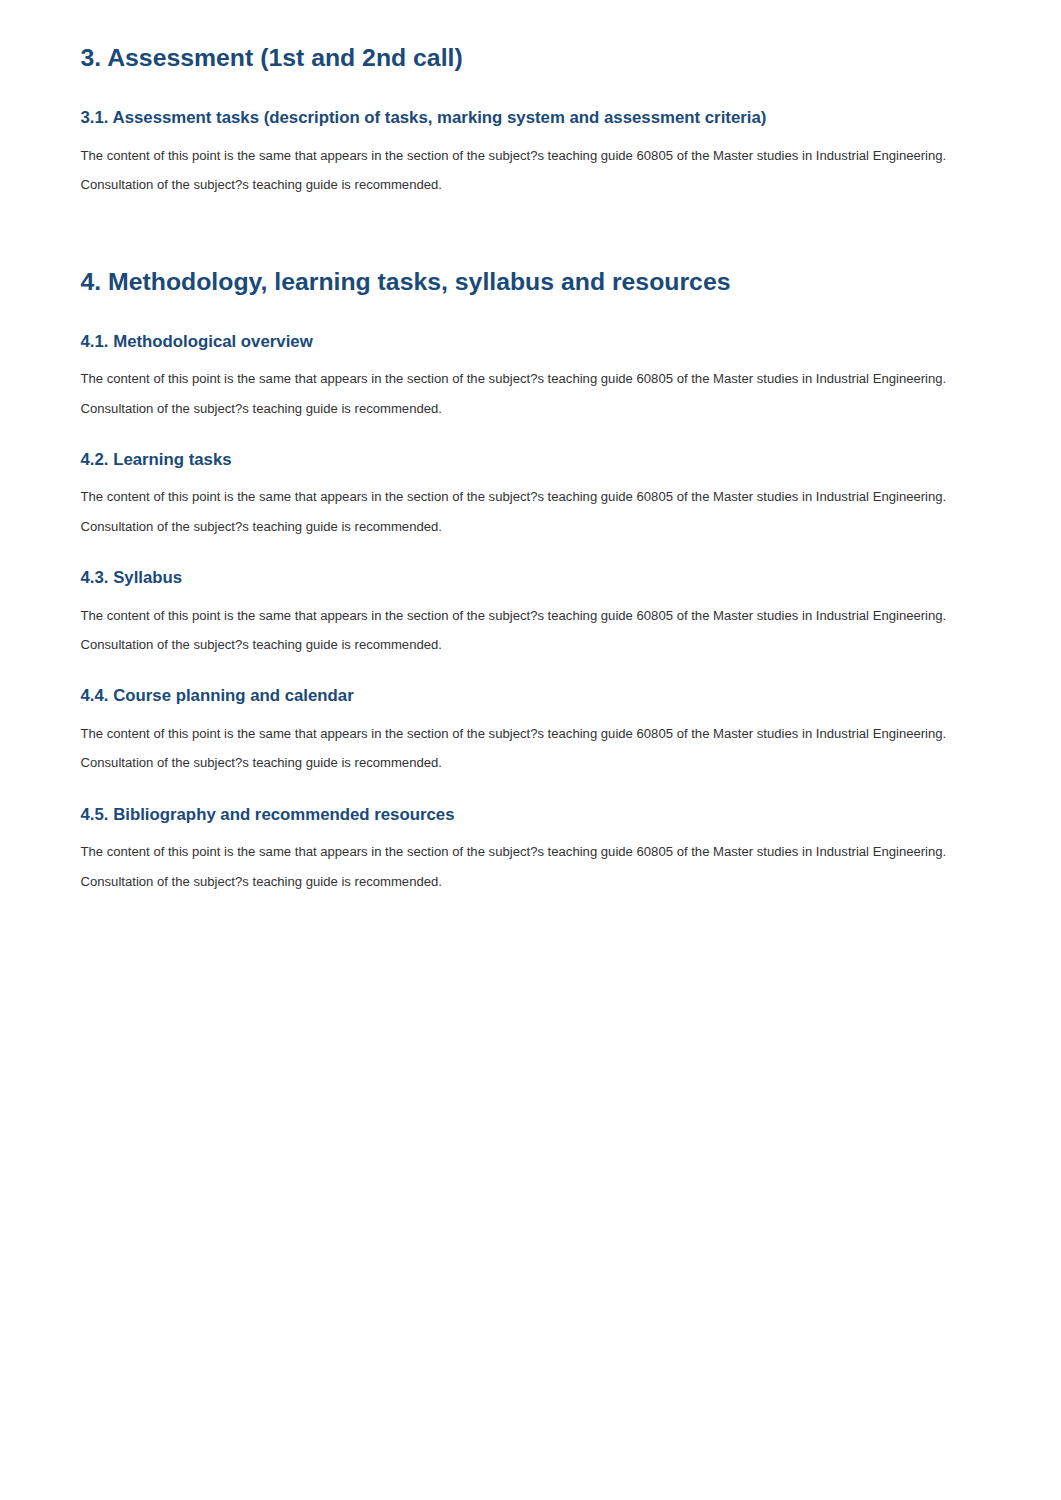3. Assessment (1st and 2nd call)
3.1. Assessment tasks (description of tasks, marking system and assessment criteria)
The content of this point is the same that appears in the section of the subject?s teaching guide 60805 of the Master studies in Industrial Engineering.
Consultation of the subject?s teaching guide is recommended.
4. Methodology, learning tasks, syllabus and resources
4.1. Methodological overview
The content of this point is the same that appears in the section of the subject?s teaching guide 60805 of the Master studies in Industrial Engineering.
Consultation of the subject?s teaching guide is recommended.
4.2. Learning tasks
The content of this point is the same that appears in the section of the subject?s teaching guide 60805 of the Master studies in Industrial Engineering.
Consultation of the subject?s teaching guide is recommended.
4.3. Syllabus
The content of this point is the same that appears in the section of the subject?s teaching guide 60805 of the Master studies in Industrial Engineering.
Consultation of the subject?s teaching guide is recommended.
4.4. Course planning and calendar
The content of this point is the same that appears in the section of the subject?s teaching guide 60805 of the Master studies in Industrial Engineering.
Consultation of the subject?s teaching guide is recommended.
4.5. Bibliography and recommended resources
The content of this point is the same that appears in the section of the subject?s teaching guide 60805 of the Master studies in Industrial Engineering.
Consultation of the subject?s teaching guide is recommended.